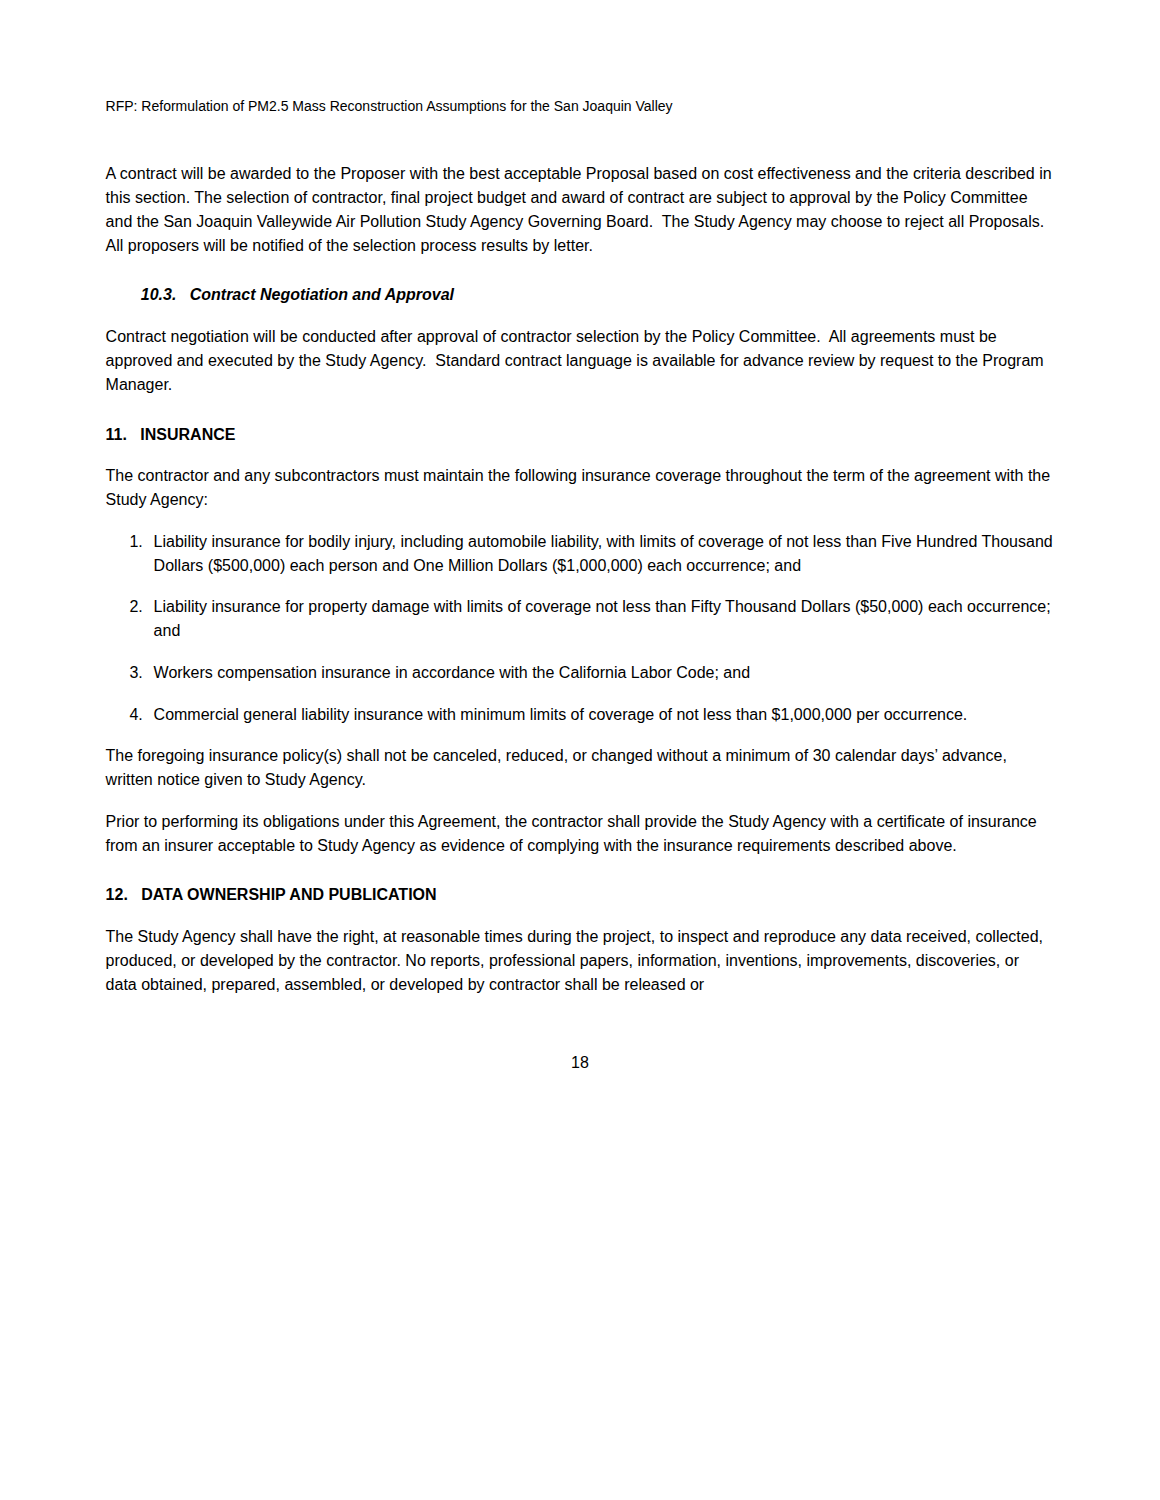RFP: Reformulation of PM2.5 Mass Reconstruction Assumptions for the San Joaquin Valley
A contract will be awarded to the Proposer with the best acceptable Proposal based on cost effectiveness and the criteria described in this section. The selection of contractor, final project budget and award of contract are subject to approval by the Policy Committee and the San Joaquin Valleywide Air Pollution Study Agency Governing Board. The Study Agency may choose to reject all Proposals. All proposers will be notified of the selection process results by letter.
10.3. Contract Negotiation and Approval
Contract negotiation will be conducted after approval of contractor selection by the Policy Committee. All agreements must be approved and executed by the Study Agency. Standard contract language is available for advance review by request to the Program Manager.
11. INSURANCE
The contractor and any subcontractors must maintain the following insurance coverage throughout the term of the agreement with the Study Agency:
Liability insurance for bodily injury, including automobile liability, with limits of coverage of not less than Five Hundred Thousand Dollars ($500,000) each person and One Million Dollars ($1,000,000) each occurrence; and
Liability insurance for property damage with limits of coverage not less than Fifty Thousand Dollars ($50,000) each occurrence; and
Workers compensation insurance in accordance with the California Labor Code; and
Commercial general liability insurance with minimum limits of coverage of not less than $1,000,000 per occurrence.
The foregoing insurance policy(s) shall not be canceled, reduced, or changed without a minimum of 30 calendar days’ advance, written notice given to Study Agency.
Prior to performing its obligations under this Agreement, the contractor shall provide the Study Agency with a certificate of insurance from an insurer acceptable to Study Agency as evidence of complying with the insurance requirements described above.
12. DATA OWNERSHIP AND PUBLICATION
The Study Agency shall have the right, at reasonable times during the project, to inspect and reproduce any data received, collected, produced, or developed by the contractor. No reports, professional papers, information, inventions, improvements, discoveries, or data obtained, prepared, assembled, or developed by contractor shall be released or
18